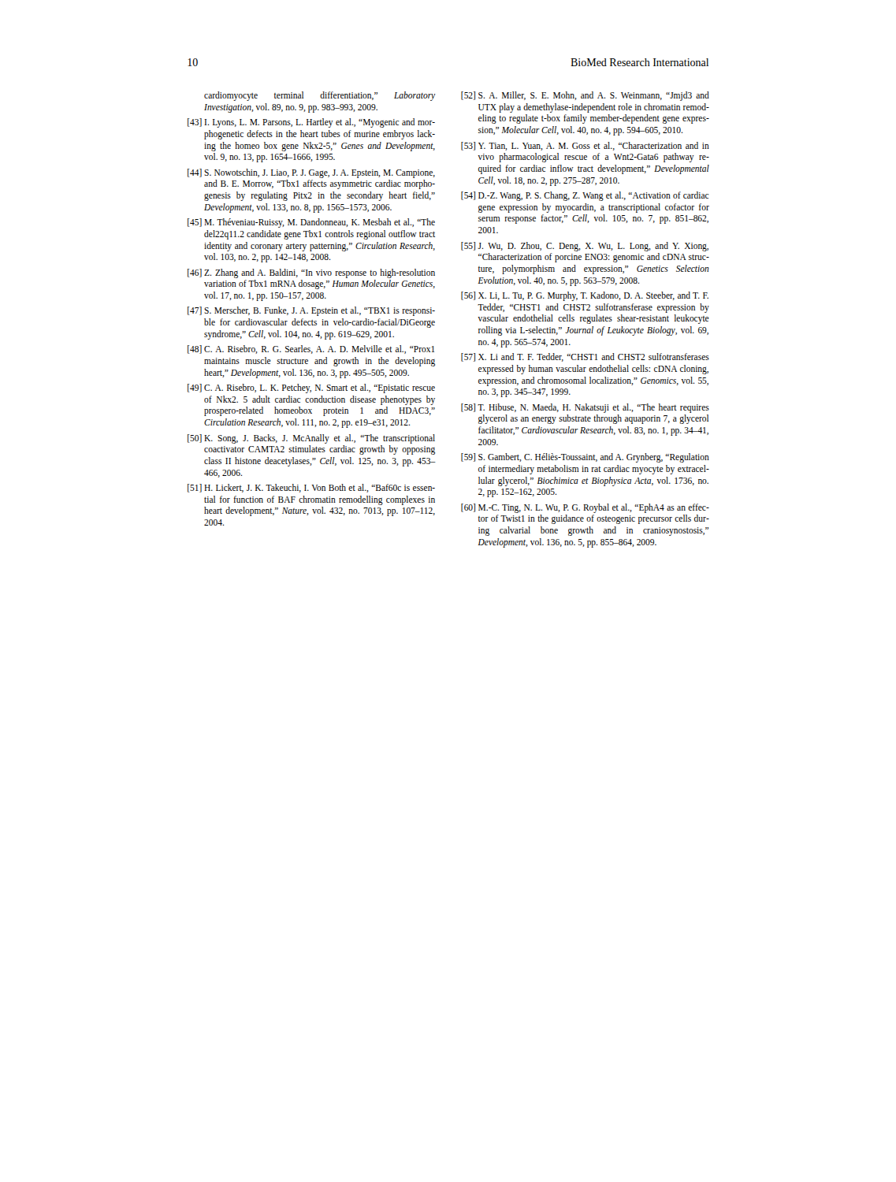10 BioMed Research International
cardiomyocyte terminal differentiation,” Laboratory Investigation, vol. 89, no. 9, pp. 983–993, 2009.
[43] I. Lyons, L. M. Parsons, L. Hartley et al., “Myogenic and morphogenetic defects in the heart tubes of murine embryos lacking the homeo box gene Nkx2-5,” Genes and Development, vol. 9, no. 13, pp. 1654–1666, 1995.
[44] S. Nowotschin, J. Liao, P. J. Gage, J. A. Epstein, M. Campione, and B. E. Morrow, “Tbx1 affects asymmetric cardiac morphogenesis by regulating Pitx2 in the secondary heart field,” Development, vol. 133, no. 8, pp. 1565–1573, 2006.
[45] M. Théveniau-Ruissy, M. Dandonneau, K. Mesbah et al., “The del22q11.2 candidate gene Tbx1 controls regional outflow tract identity and coronary artery patterning,” Circulation Research, vol. 103, no. 2, pp. 142–148, 2008.
[46] Z. Zhang and A. Baldini, “In vivo response to high-resolution variation of Tbx1 mRNA dosage,” Human Molecular Genetics, vol. 17, no. 1, pp. 150–157, 2008.
[47] S. Merscher, B. Funke, J. A. Epstein et al., “TBX1 is responsible for cardiovascular defects in velo-cardio-facial/DiGeorge syndrome,” Cell, vol. 104, no. 4, pp. 619–629, 2001.
[48] C. A. Risebro, R. G. Searles, A. A. D. Melville et al., “Prox1 maintains muscle structure and growth in the developing heart,” Development, vol. 136, no. 3, pp. 495–505, 2009.
[49] C. A. Risebro, L. K. Petchey, N. Smart et al., “Epistatic rescue of Nkx2. 5 adult cardiac conduction disease phenotypes by prospero-related homeobox protein 1 and HDAC3,” Circulation Research, vol. 111, no. 2, pp. e19–e31, 2012.
[50] K. Song, J. Backs, J. McAnally et al., “The transcriptional coactivator CAMTA2 stimulates cardiac growth by opposing class II histone deacetylases,” Cell, vol. 125, no. 3, pp. 453–466, 2006.
[51] H. Lickert, J. K. Takeuchi, I. Von Both et al., “Baf60c is essential for function of BAF chromatin remodelling complexes in heart development,” Nature, vol. 432, no. 7013, pp. 107–112, 2004.
[52] S. A. Miller, S. E. Mohn, and A. S. Weinmann, “Jmjd3 and UTX play a demethylase-independent role in chromatin remodeling to regulate t-box family member-dependent gene expression,” Molecular Cell, vol. 40, no. 4, pp. 594–605, 2010.
[53] Y. Tian, L. Yuan, A. M. Goss et al., “Characterization and in vivo pharmacological rescue of a Wnt2-Gata6 pathway required for cardiac inflow tract development,” Developmental Cell, vol. 18, no. 2, pp. 275–287, 2010.
[54] D.-Z. Wang, P. S. Chang, Z. Wang et al., “Activation of cardiac gene expression by myocardin, a transcriptional cofactor for serum response factor,” Cell, vol. 105, no. 7, pp. 851–862, 2001.
[55] J. Wu, D. Zhou, C. Deng, X. Wu, L. Long, and Y. Xiong, “Characterization of porcine ENO3: genomic and cDNA structure, polymorphism and expression,” Genetics Selection Evolution, vol. 40, no. 5, pp. 563–579, 2008.
[56] X. Li, L. Tu, P. G. Murphy, T. Kadono, D. A. Steeber, and T. F. Tedder, “CHST1 and CHST2 sulfotransferase expression by vascular endothelial cells regulates shear-resistant leukocyte rolling via L-selectin,” Journal of Leukocyte Biology, vol. 69, no. 4, pp. 565–574, 2001.
[57] X. Li and T. F. Tedder, “CHST1 and CHST2 sulfotransferases expressed by human vascular endothelial cells: cDNA cloning, expression, and chromosomal localization,” Genomics, vol. 55, no. 3, pp. 345–347, 1999.
[58] T. Hibuse, N. Maeda, H. Nakatsuji et al., “The heart requires glycerol as an energy substrate through aquaporin 7, a glycerol facilitator,” Cardiovascular Research, vol. 83, no. 1, pp. 34–41, 2009.
[59] S. Gambert, C. Héliès-Toussaint, and A. Grynberg, “Regulation of intermediary metabolism in rat cardiac myocyte by extracellular glycerol,” Biochimica et Biophysica Acta, vol. 1736, no. 2, pp. 152–162, 2005.
[60] M.-C. Ting, N. L. Wu, P. G. Roybal et al., “EphA4 as an effector of Twist1 in the guidance of osteogenic precursor cells during calvarial bone growth and in craniosynostosis,” Development, vol. 136, no. 5, pp. 855–864, 2009.